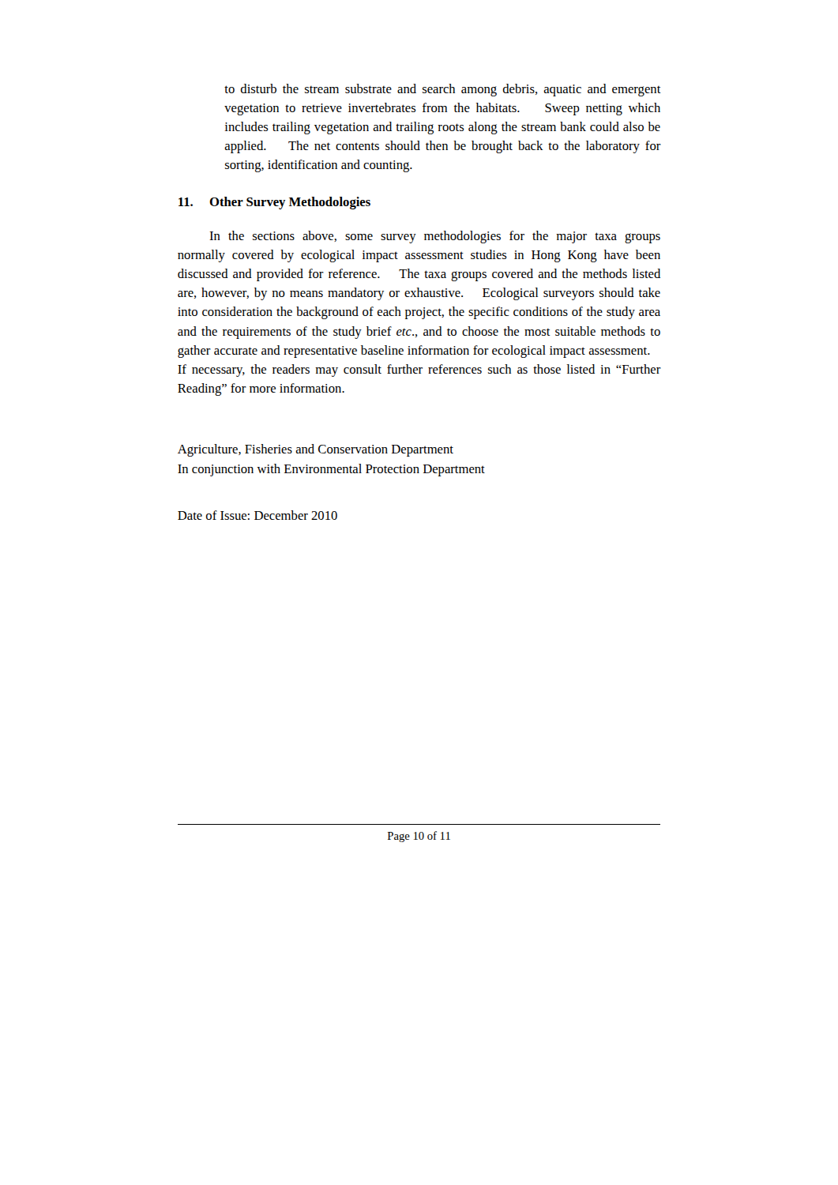to disturb the stream substrate and search among debris, aquatic and emergent vegetation to retrieve invertebrates from the habitats. Sweep netting which includes trailing vegetation and trailing roots along the stream bank could also be applied. The net contents should then be brought back to the laboratory for sorting, identification and counting.
11. Other Survey Methodologies
In the sections above, some survey methodologies for the major taxa groups normally covered by ecological impact assessment studies in Hong Kong have been discussed and provided for reference. The taxa groups covered and the methods listed are, however, by no means mandatory or exhaustive. Ecological surveyors should take into consideration the background of each project, the specific conditions of the study area and the requirements of the study brief etc., and to choose the most suitable methods to gather accurate and representative baseline information for ecological impact assessment. If necessary, the readers may consult further references such as those listed in “Further Reading” for more information.
Agriculture, Fisheries and Conservation Department
In conjunction with Environmental Protection Department
Date of Issue: December 2010
Page 10 of 11